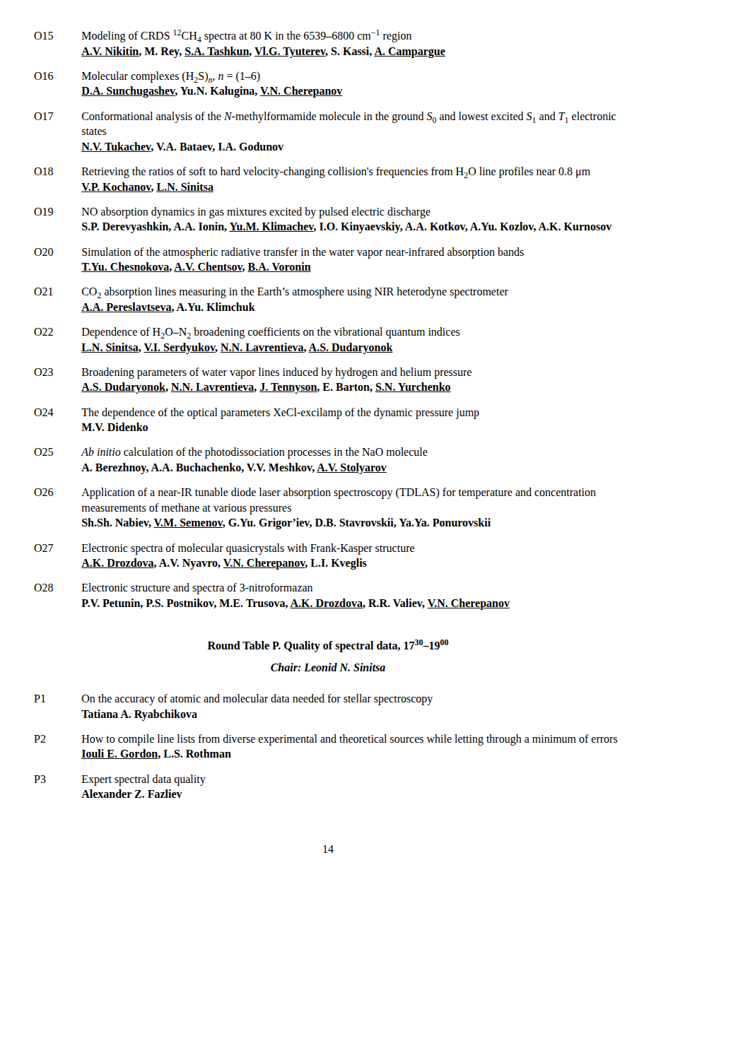O15
Modeling of CRDS 12CH4 spectra at 80 K in the 6539–6800 cm−1 region
A.V. Nikitin, M. Rey, S.A. Tashkun, Vl.G. Tyuterev, S. Kassi, A. Campargue
O16
Molecular complexes (H2S)n, n = (1–6)
D.A. Sunchugashev, Yu.N. Kalugina, V.N. Cherepanov
O17
Conformational analysis of the N-methylformamide molecule in the ground S0 and lowest excited S1 and T1 electronic states
N.V. Tukachev, V.A. Bataev, I.A. Godunov
O18
Retrieving the ratios of soft to hard velocity-changing collision's frequencies from H2O line profiles near 0.8 μm
V.P. Kochanov, L.N. Sinitsa
O19
NO absorption dynamics in gas mixtures excited by pulsed electric discharge
S.P. Derevyashkin, A.A. Ionin, Yu.M. Klimachev, I.O. Kinyaevskiy, A.A. Kotkov, A.Yu. Kozlov, A.K. Kurnosov
O20
Simulation of the atmospheric radiative transfer in the water vapor near-infrared absorption bands
T.Yu. Chesnokova, A.V. Chentsov, B.A. Voronin
O21
CO2 absorption lines measuring in the Earth’s atmosphere using NIR heterodyne spectrometer
A.A. Pereslavtseva, A.Yu. Klimchuk
O22
Dependence of H2O–N2 broadening coefficients on the vibrational quantum indices
L.N. Sinitsa, V.I. Serdyukov, N.N. Lavrentieva, A.S. Dudaryonok
O23
Broadening parameters of water vapor lines induced by hydrogen and helium pressure
A.S. Dudaryonok, N.N. Lavrentieva, J. Tennyson, E. Barton, S.N. Yurchenko
O24
The dependence of the optical parameters XeCl-excilamp of the dynamic pressure jump
M.V. Didenko
O25
Ab initio calculation of the photodissociation processes in the NaO molecule
A. Berezhnoy, A.A. Buchachenko, V.V. Meshkov, A.V. Stolyarov
O26
Application of a near-IR tunable diode laser absorption spectroscopy (TDLAS) for temperature and concentration measurements of methane at various pressures
Sh.Sh. Nabiev, V.M. Semenov, G.Yu. Grigor’iev, D.B. Stavrovskii, Ya.Ya. Ponurovskii
O27
Electronic spectra of molecular quasicrystals with Frank-Kasper structure
A.K. Drozdova, A.V. Nyavro, V.N. Cherepanov, L.I. Kveglis
O28
Electronic structure and spectra of 3-nitroformazan
P.V. Petunin, P.S. Postnikov, M.E. Trusova, A.K. Drozdova, R.R. Valiev, V.N. Cherepanov
Round Table P. Quality of spectral data, 1730–1900
Chair: Leonid N. Sinitsa
P1
On the accuracy of atomic and molecular data needed for stellar spectroscopy
Tatiana A. Ryabchikova
P2
How to compile line lists from diverse experimental and theoretical sources while letting through a minimum of errors
Iouli E. Gordon, L.S. Rothman
P3
Expert spectral data quality
Alexander Z. Fazliev
14